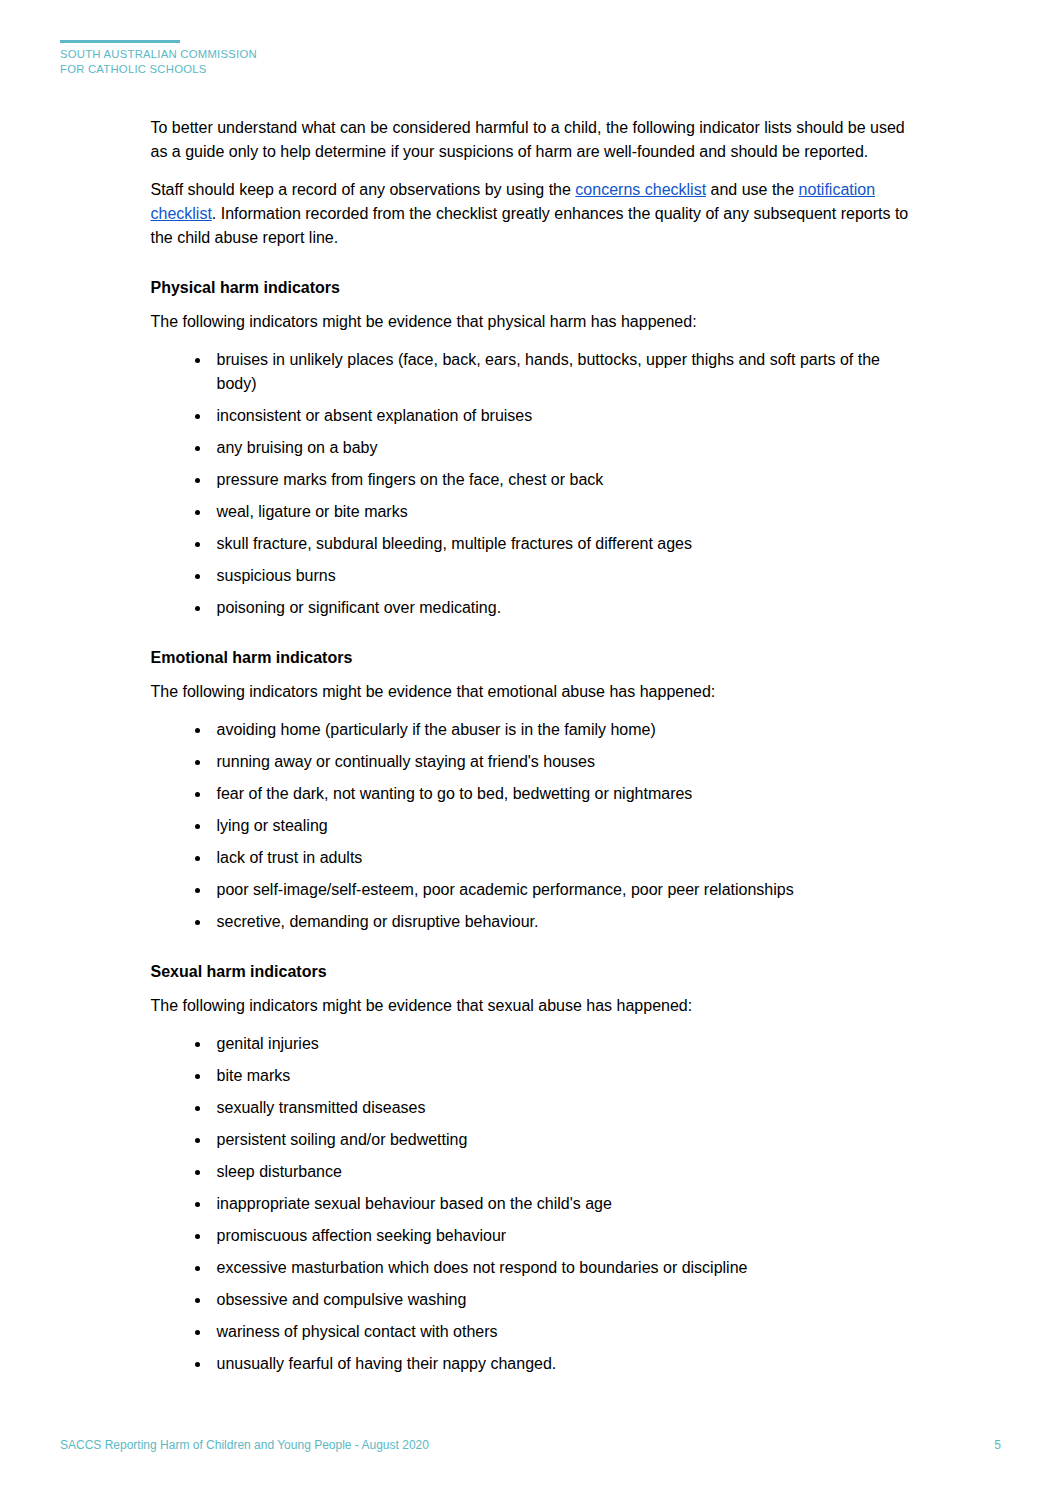South Australian Commission
for Catholic Schools
To better understand what can be considered harmful to a child, the following indicator lists should be used as a guide only to help determine if your suspicions of harm are well-founded and should be reported.
Staff should keep a record of any observations by using the concerns checklist and use the notification checklist. Information recorded from the checklist greatly enhances the quality of any subsequent reports to the child abuse report line.
Physical harm indicators
The following indicators might be evidence that physical harm has happened:
bruises in unlikely places (face, back, ears, hands, buttocks, upper thighs and soft parts of the body)
inconsistent or absent explanation of bruises
any bruising on a baby
pressure marks from fingers on the face, chest or back
weal, ligature or bite marks
skull fracture, subdural bleeding, multiple fractures of different ages
suspicious burns
poisoning or significant over medicating.
Emotional harm indicators
The following indicators might be evidence that emotional abuse has happened:
avoiding home (particularly if the abuser is in the family home)
running away or continually staying at friend's houses
fear of the dark, not wanting to go to bed, bedwetting or nightmares
lying or stealing
lack of trust in adults
poor self-image/self-esteem, poor academic performance, poor peer relationships
secretive, demanding or disruptive behaviour.
Sexual harm indicators
The following indicators might be evidence that sexual abuse has happened:
genital injuries
bite marks
sexually transmitted diseases
persistent soiling and/or bedwetting
sleep disturbance
inappropriate sexual behaviour based on the child's age
promiscuous affection seeking behaviour
excessive masturbation which does not respond to boundaries or discipline
obsessive and compulsive washing
wariness of physical contact with others
unusually fearful of having their nappy changed.
SACCS Reporting Harm of Children and Young People - August 2020 5